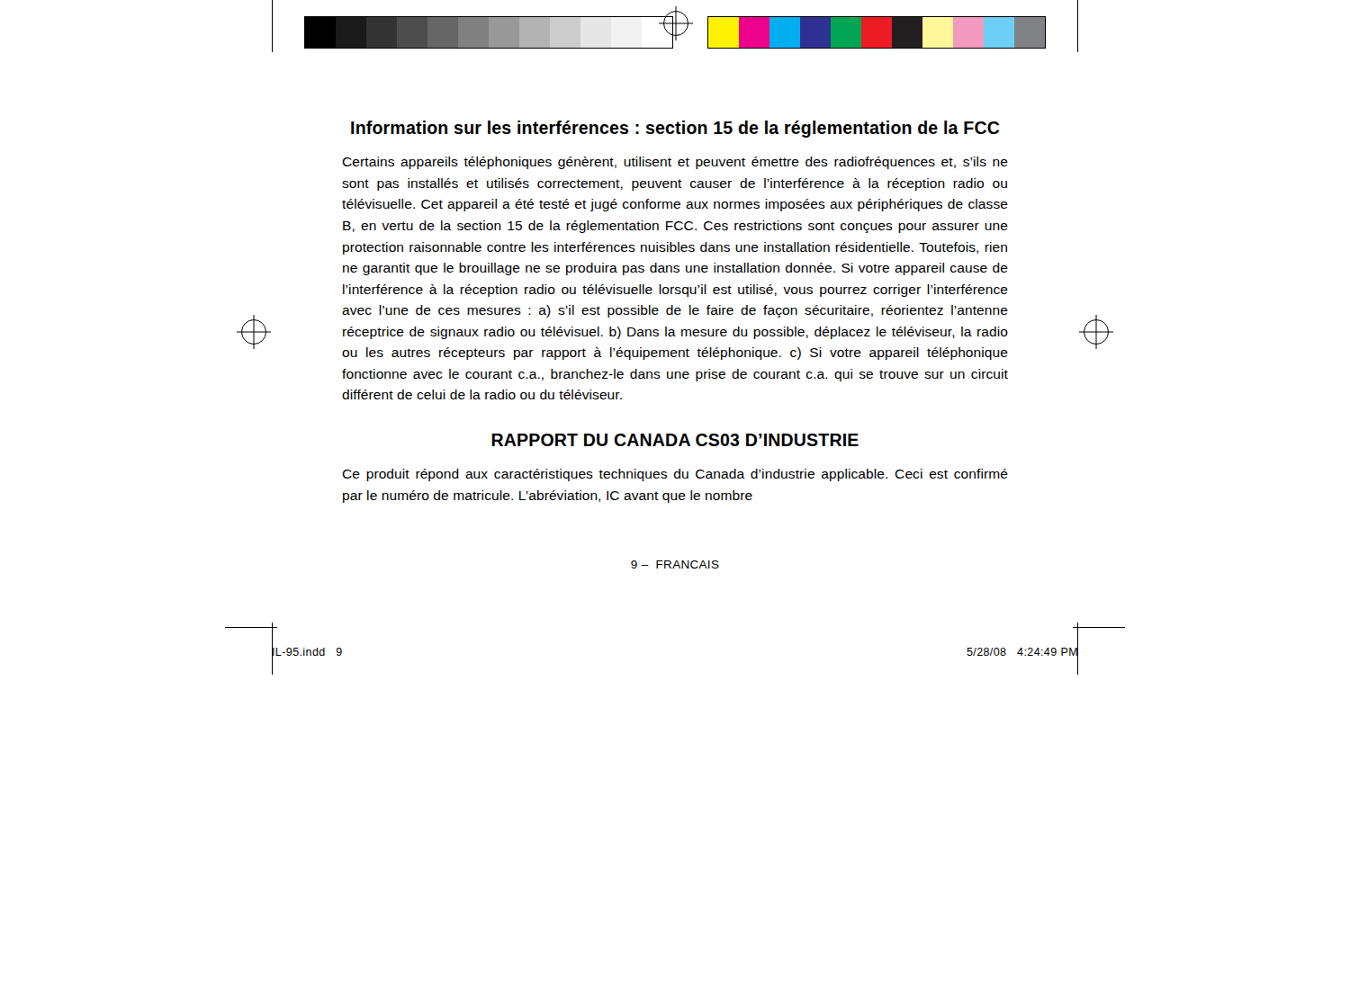Information sur les interférences : section 15 de la réglementation de la FCC
Certains appareils téléphoniques génèrent, utilisent et peuvent émettre des radiofréquences et, s’ils ne sont pas installés et utilisés correctement, peuvent causer de l’interférence à la réception radio ou télévisuelle. Cet appareil a été testé et jugé conforme aux normes imposées aux périphériques de classe B, en vertu de la section 15 de la réglementation FCC. Ces restrictions sont conçues pour assurer une protection raisonnable contre les interférences nuisibles dans une installation résidentielle. Toutefois, rien ne garantit que le brouillage ne se produira pas dans une installation donnée. Si votre appareil cause de l’interférence à la réception radio ou télévisuelle lorsqu’il est utilisé, vous pourrez corriger l’interférence avec l’une de ces mesures : a) s’il est possible de le faire de façon sécuritaire, réorientez l’antenne réceptrice de signaux radio ou télévisuel. b) Dans la mesure du possible, déplacez le téléviseur, la radio ou les autres récepteurs par rapport à l’équipement téléphonique. c) Si votre appareil téléphonique fonctionne avec le courant c.a., branchez-le dans une prise de courant c.a. qui se trouve sur un circuit différent de celui de la radio ou du téléviseur.
RAPPORT DU CANADA CS03 D’INDUSTRIE
Ce produit répond aux caractéristiques techniques du Canada d’industrie applicable. Ceci est confirmé par le numéro de matricule. L’abréviation, IC avant que le nombre
9 – FRANCAIS
IL-95.indd 9 5/28/08 4:24:49 PM